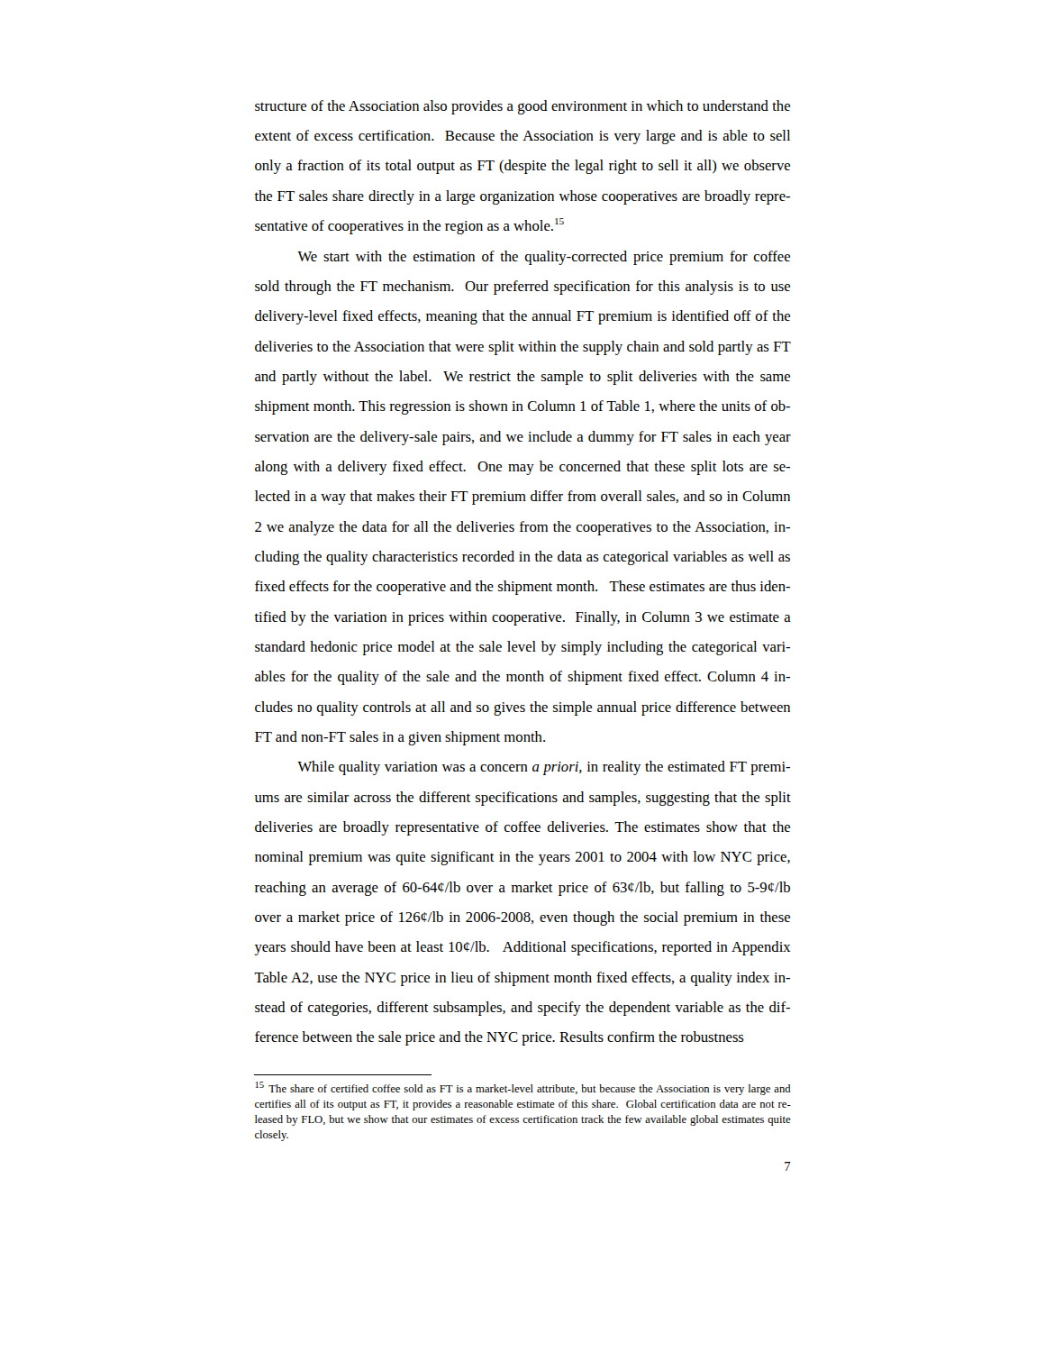structure of the Association also provides a good environment in which to understand the extent of excess certification. Because the Association is very large and is able to sell only a fraction of its total output as FT (despite the legal right to sell it all) we observe the FT sales share directly in a large organization whose cooperatives are broadly representative of cooperatives in the region as a whole.15
We start with the estimation of the quality-corrected price premium for coffee sold through the FT mechanism. Our preferred specification for this analysis is to use delivery-level fixed effects, meaning that the annual FT premium is identified off of the deliveries to the Association that were split within the supply chain and sold partly as FT and partly without the label. We restrict the sample to split deliveries with the same shipment month. This regression is shown in Column 1 of Table 1, where the units of observation are the delivery-sale pairs, and we include a dummy for FT sales in each year along with a delivery fixed effect. One may be concerned that these split lots are selected in a way that makes their FT premium differ from overall sales, and so in Column 2 we analyze the data for all the deliveries from the cooperatives to the Association, including the quality characteristics recorded in the data as categorical variables as well as fixed effects for the cooperative and the shipment month. These estimates are thus identified by the variation in prices within cooperative. Finally, in Column 3 we estimate a standard hedonic price model at the sale level by simply including the categorical variables for the quality of the sale and the month of shipment fixed effect. Column 4 includes no quality controls at all and so gives the simple annual price difference between FT and non-FT sales in a given shipment month.
While quality variation was a concern a priori, in reality the estimated FT premiums are similar across the different specifications and samples, suggesting that the split deliveries are broadly representative of coffee deliveries. The estimates show that the nominal premium was quite significant in the years 2001 to 2004 with low NYC price, reaching an average of 60-64¢/lb over a market price of 63¢/lb, but falling to 5-9¢/lb over a market price of 126¢/lb in 2006-2008, even though the social premium in these years should have been at least 10¢/lb. Additional specifications, reported in Appendix Table A2, use the NYC price in lieu of shipment month fixed effects, a quality index instead of categories, different subsamples, and specify the dependent variable as the difference between the sale price and the NYC price. Results confirm the robustness
15 The share of certified coffee sold as FT is a market-level attribute, but because the Association is very large and certifies all of its output as FT, it provides a reasonable estimate of this share. Global certification data are not released by FLO, but we show that our estimates of excess certification track the few available global estimates quite closely.
7